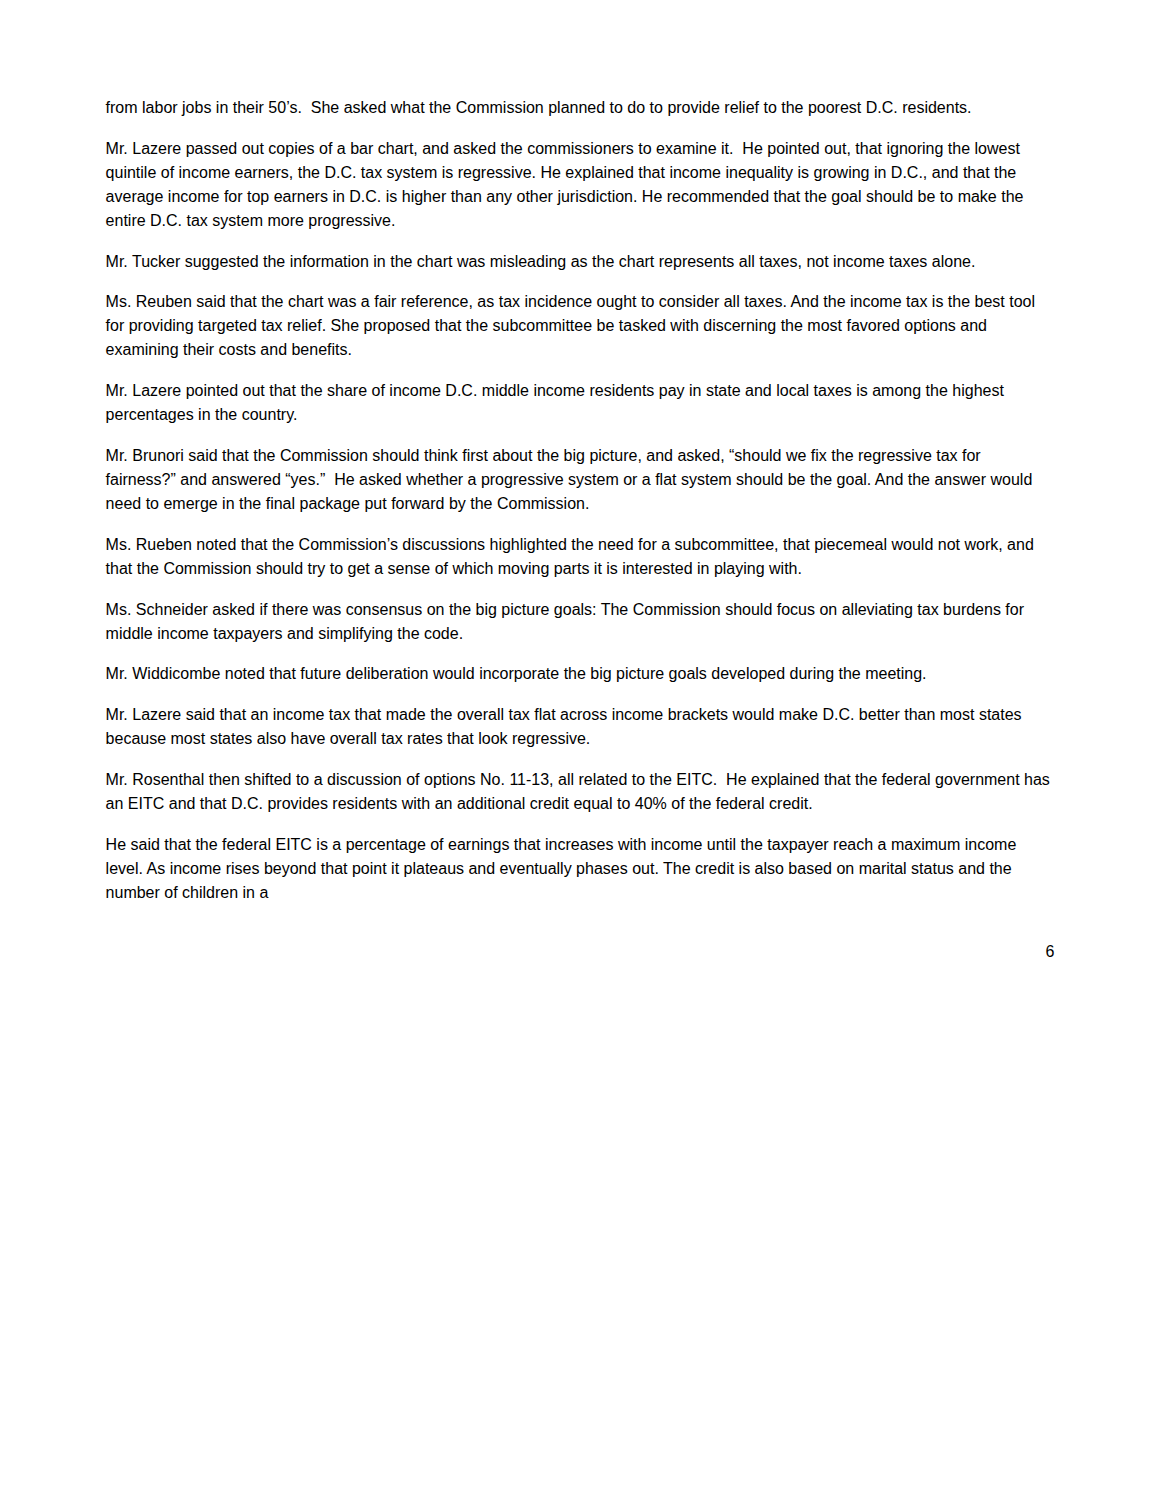from labor jobs in their 50’s. She asked what the Commission planned to do to provide relief to the poorest D.C. residents.
Mr. Lazere passed out copies of a bar chart, and asked the commissioners to examine it. He pointed out, that ignoring the lowest quintile of income earners, the D.C. tax system is regressive. He explained that income inequality is growing in D.C., and that the average income for top earners in D.C. is higher than any other jurisdiction. He recommended that the goal should be to make the entire D.C. tax system more progressive.
Mr. Tucker suggested the information in the chart was misleading as the chart represents all taxes, not income taxes alone.
Ms. Reuben said that the chart was a fair reference, as tax incidence ought to consider all taxes. And the income tax is the best tool for providing targeted tax relief. She proposed that the subcommittee be tasked with discerning the most favored options and examining their costs and benefits.
Mr. Lazere pointed out that the share of income D.C. middle income residents pay in state and local taxes is among the highest percentages in the country.
Mr. Brunori said that the Commission should think first about the big picture, and asked, “should we fix the regressive tax for fairness?” and answered “yes.” He asked whether a progressive system or a flat system should be the goal. And the answer would need to emerge in the final package put forward by the Commission.
Ms. Rueben noted that the Commission’s discussions highlighted the need for a subcommittee, that piecemeal would not work, and that the Commission should try to get a sense of which moving parts it is interested in playing with.
Ms. Schneider asked if there was consensus on the big picture goals: The Commission should focus on alleviating tax burdens for middle income taxpayers and simplifying the code.
Mr. Widdicombe noted that future deliberation would incorporate the big picture goals developed during the meeting.
Mr. Lazere said that an income tax that made the overall tax flat across income brackets would make D.C. better than most states because most states also have overall tax rates that look regressive.
Mr. Rosenthal then shifted to a discussion of options No. 11-13, all related to the EITC. He explained that the federal government has an EITC and that D.C. provides residents with an additional credit equal to 40% of the federal credit.
He said that the federal EITC is a percentage of earnings that increases with income until the taxpayer reach a maximum income level. As income rises beyond that point it plateaus and eventually phases out. The credit is also based on marital status and the number of children in a
6